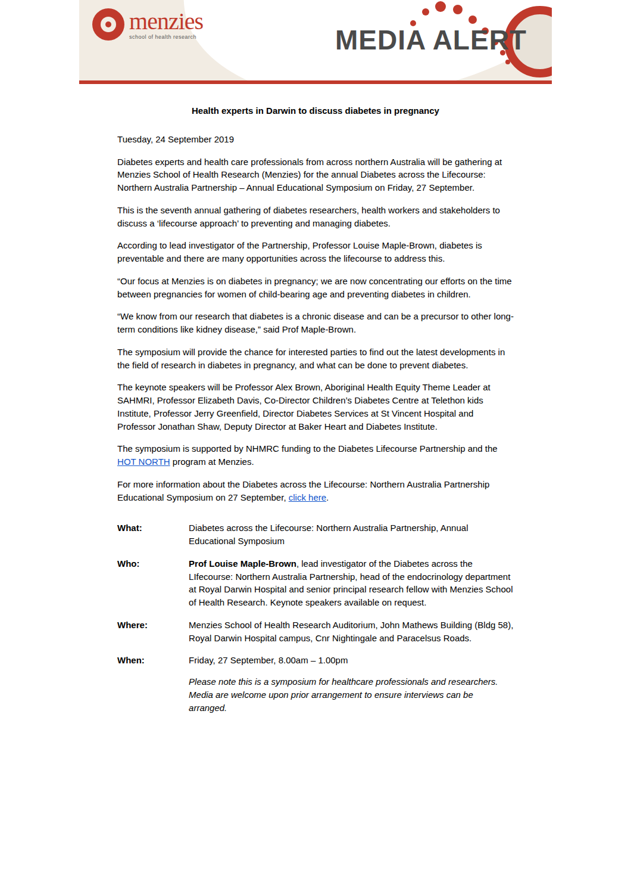menzies
school of health research
Media Alert
Health experts in Darwin to discuss diabetes in pregnancy
Tuesday, 24 September 2019
Diabetes experts and health care professionals from across northern Australia will be gathering at Menzies School of Health Research (Menzies) for the annual Diabetes across the Lifecourse: Northern Australia Partnership – Annual Educational Symposium on Friday, 27 September.
This is the seventh annual gathering of diabetes researchers, health workers and stakeholders to discuss a ‘lifecourse approach’ to preventing and managing diabetes.
According to lead investigator of the Partnership, Professor Louise Maple-Brown, diabetes is preventable and there are many opportunities across the lifecourse to address this.
“Our focus at Menzies is on diabetes in pregnancy; we are now concentrating our efforts on the time between pregnancies for women of child-bearing age and preventing diabetes in children.
“We know from our research that diabetes is a chronic disease and can be a precursor to other long-term conditions like kidney disease,” said Prof Maple-Brown.
The symposium will provide the chance for interested parties to find out the latest developments in the field of research in diabetes in pregnancy, and what can be done to prevent diabetes.
The keynote speakers will be Professor Alex Brown, Aboriginal Health Equity Theme Leader at SAHMRI, Professor Elizabeth Davis, Co-Director Children’s Diabetes Centre at Telethon kids Institute, Professor Jerry Greenfield, Director Diabetes Services at St Vincent Hospital and Professor Jonathan Shaw, Deputy Director at Baker Heart and Diabetes Institute.
The symposium is supported by NHMRC funding to the Diabetes Lifecourse Partnership and the HOT NORTH program at Menzies.
For more information about the Diabetes across the Lifecourse: Northern Australia Partnership Educational Symposium on 27 September, click here.
What:
Diabetes across the Lifecourse: Northern Australia Partnership, Annual Educational Symposium
Who:
Prof Louise Maple-Brown, lead investigator of the Diabetes across the LIfecourse: Northern Australia Partnership, head of the endocrinology department at Royal Darwin Hospital and senior principal research fellow with Menzies School of Health Research. Keynote speakers available on request.
Where:
Menzies School of Health Research Auditorium, John Mathews Building (Bldg 58), Royal Darwin Hospital campus, Cnr Nightingale and Paracelsus Roads.
When:
Friday, 27 September, 8.00am – 1.00pm
Please note this is a symposium for healthcare professionals and researchers. Media are welcome upon prior arrangement to ensure interviews can be arranged.